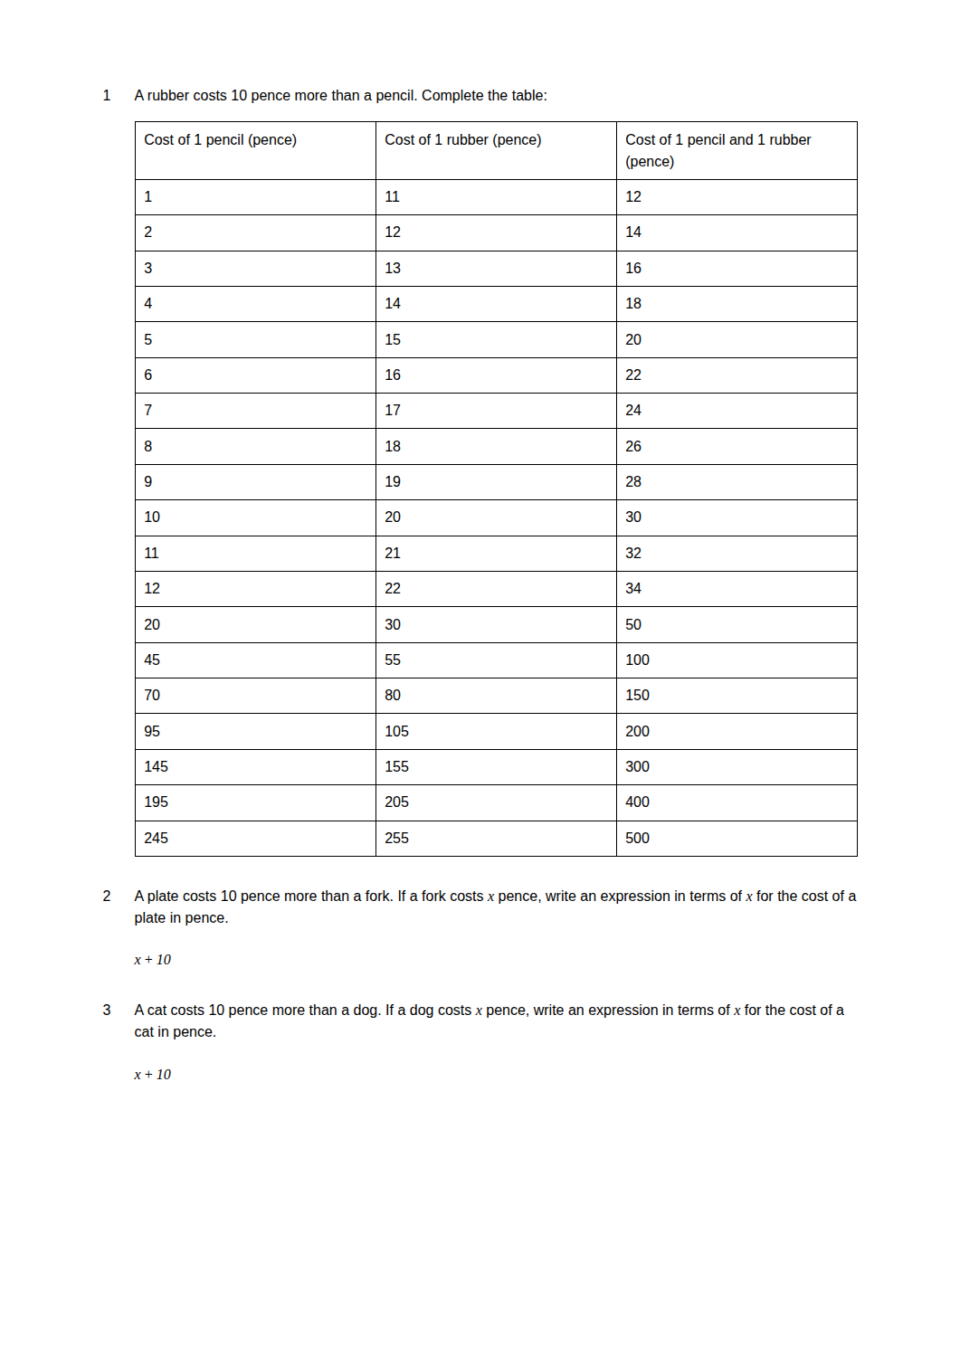A rubber costs 10 pence more than a pencil. Complete the table:
| Cost of 1 pencil (pence) | Cost of 1 rubber (pence) | Cost of 1 pencil and 1 rubber (pence) |
| --- | --- | --- |
| 1 | 11 | 12 |
| 2 | 12 | 14 |
| 3 | 13 | 16 |
| 4 | 14 | 18 |
| 5 | 15 | 20 |
| 6 | 16 | 22 |
| 7 | 17 | 24 |
| 8 | 18 | 26 |
| 9 | 19 | 28 |
| 10 | 20 | 30 |
| 11 | 21 | 32 |
| 12 | 22 | 34 |
| 20 | 30 | 50 |
| 45 | 55 | 100 |
| 70 | 80 | 150 |
| 95 | 105 | 200 |
| 145 | 155 | 300 |
| 195 | 205 | 400 |
| 245 | 255 | 500 |
A plate costs 10 pence more than a fork. If a fork costs x pence, write an expression in terms of x for the cost of a plate in pence.
x + 10
A cat costs 10 pence more than a dog. If a dog costs x pence, write an expression in terms of x for the cost of a cat in pence.
x + 10